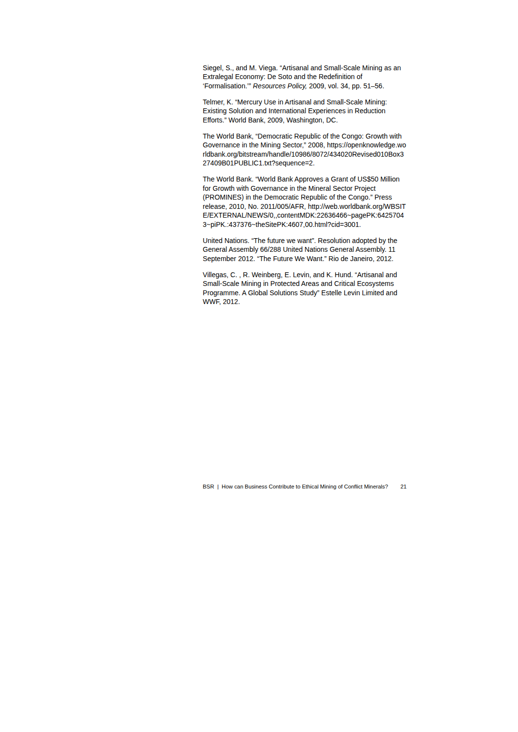Siegel, S., and M. Viega. “Artisanal and Small-Scale Mining as an Extralegal Economy: De Soto and the Redefinition of ‘Formalisation.’” Resources Policy, 2009, vol. 34, pp. 51–56.
Telmer, K. “Mercury Use in Artisanal and Small-Scale Mining: Existing Solution and International Experiences in Reduction Efforts.” World Bank, 2009, Washington, DC.
The World Bank, “Democratic Republic of the Congo: Growth with Governance in the Mining Sector,” 2008, https://openknowledge.worldbank.org/bitstream/handle/10986/8072/434020Revised010Box327409B01PUBLIC1.txt?sequence=2.
The World Bank. “World Bank Approves a Grant of US$50 Million for Growth with Governance in the Mineral Sector Project (PROMINES) in the Democratic Republic of the Congo.” Press release, 2010, No. 2011/005/AFR, http://web.worldbank.org/WBSITE/EXTERNAL/NEWS/0,,contentMDK:22636466~pagePK:64257043~piPK.:437376~theSitePK:4607,00.html?cid=3001.
United Nations. “The future we want”. Resolution adopted by the General Assembly 66/288 United Nations General Assembly. 11 September 2012. “The Future We Want.” Rio de Janeiro, 2012.
Villegas, C. , R. Weinberg, E. Levin, and K. Hund. “Artisanal and Small-Scale Mining in Protected Areas and Critical Ecosystems Programme. A Global Solutions Study” Estelle Levin Limited and WWF, 2012.
BSR | How can Business Contribute to Ethical Mining of Conflict Minerals? 21